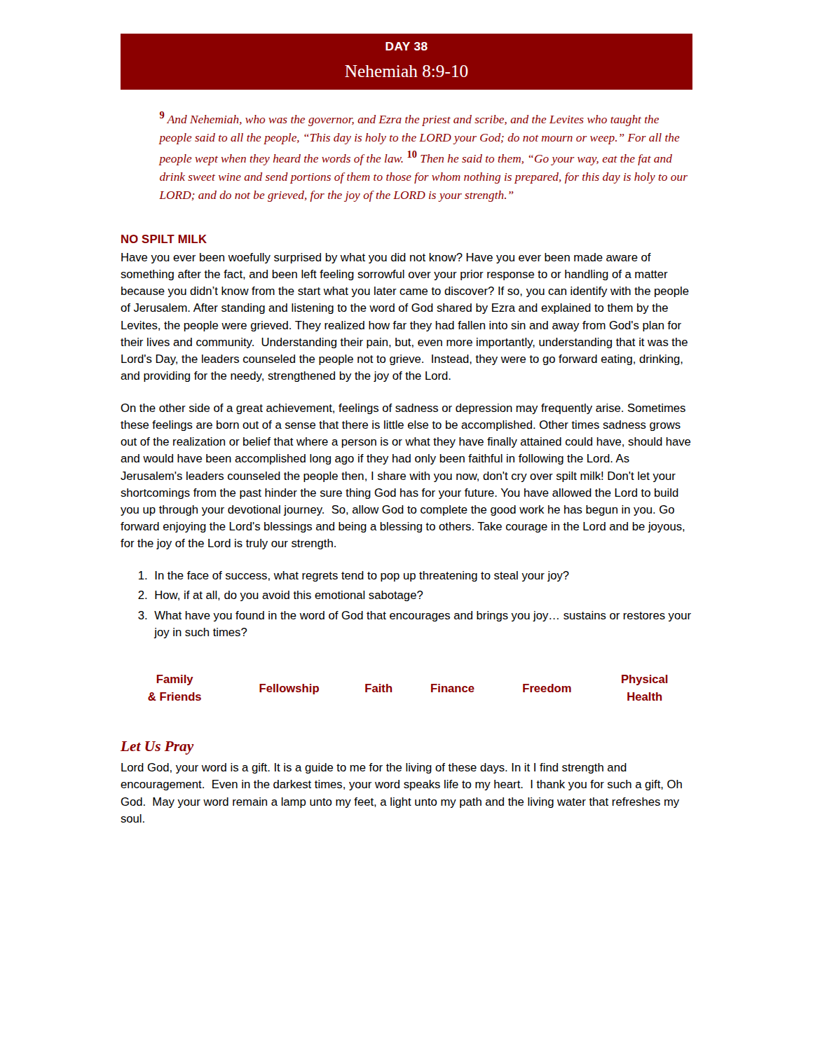DAY 38
Nehemiah 8:9-10
9 And Nehemiah, who was the governor, and Ezra the priest and scribe, and the Levites who taught the people said to all the people, “This day is holy to the LORD your God; do not mourn or weep.” For all the people wept when they heard the words of the law. 10 Then he said to them, “Go your way, eat the fat and drink sweet wine and send portions of them to those for whom nothing is prepared, for this day is holy to our LORD; and do not be grieved, for the joy of the LORD is your strength.”
NO SPILT MILK
Have you ever been woefully surprised by what you did not know? Have you ever been made aware of something after the fact, and been left feeling sorrowful over your prior response to or handling of a matter because you didn’t know from the start what you later came to discover? If so, you can identify with the people of Jerusalem. After standing and listening to the word of God shared by Ezra and explained to them by the Levites, the people were grieved. They realized how far they had fallen into sin and away from God's plan for their lives and community. Understanding their pain, but, even more importantly, understanding that it was the Lord's Day, the leaders counseled the people not to grieve. Instead, they were to go forward eating, drinking, and providing for the needy, strengthened by the joy of the Lord.
On the other side of a great achievement, feelings of sadness or depression may frequently arise. Sometimes these feelings are born out of a sense that there is little else to be accomplished. Other times sadness grows out of the realization or belief that where a person is or what they have finally attained could have, should have and would have been accomplished long ago if they had only been faithful in following the Lord. As Jerusalem's leaders counseled the people then, I share with you now, don't cry over spilt milk! Don't let your shortcomings from the past hinder the sure thing God has for your future. You have allowed the Lord to build you up through your devotional journey. So, allow God to complete the good work he has begun in you. Go forward enjoying the Lord's blessings and being a blessing to others. Take courage in the Lord and be joyous, for the joy of the Lord is truly our strength.
In the face of success, what regrets tend to pop up threatening to steal your joy?
How, if at all, do you avoid this emotional sabotage?
What have you found in the word of God that encourages and brings you joy… sustains or restores your joy in such times?
| Family & Friends | Fellowship | Faith | Finance | Freedom | Physical Health |
Let Us Pray
Lord God, your word is a gift. It is a guide to me for the living of these days. In it I find strength and encouragement. Even in the darkest times, your word speaks life to my heart. I thank you for such a gift, Oh God. May your word remain a lamp unto my feet, a light unto my path and the living water that refreshes my soul.